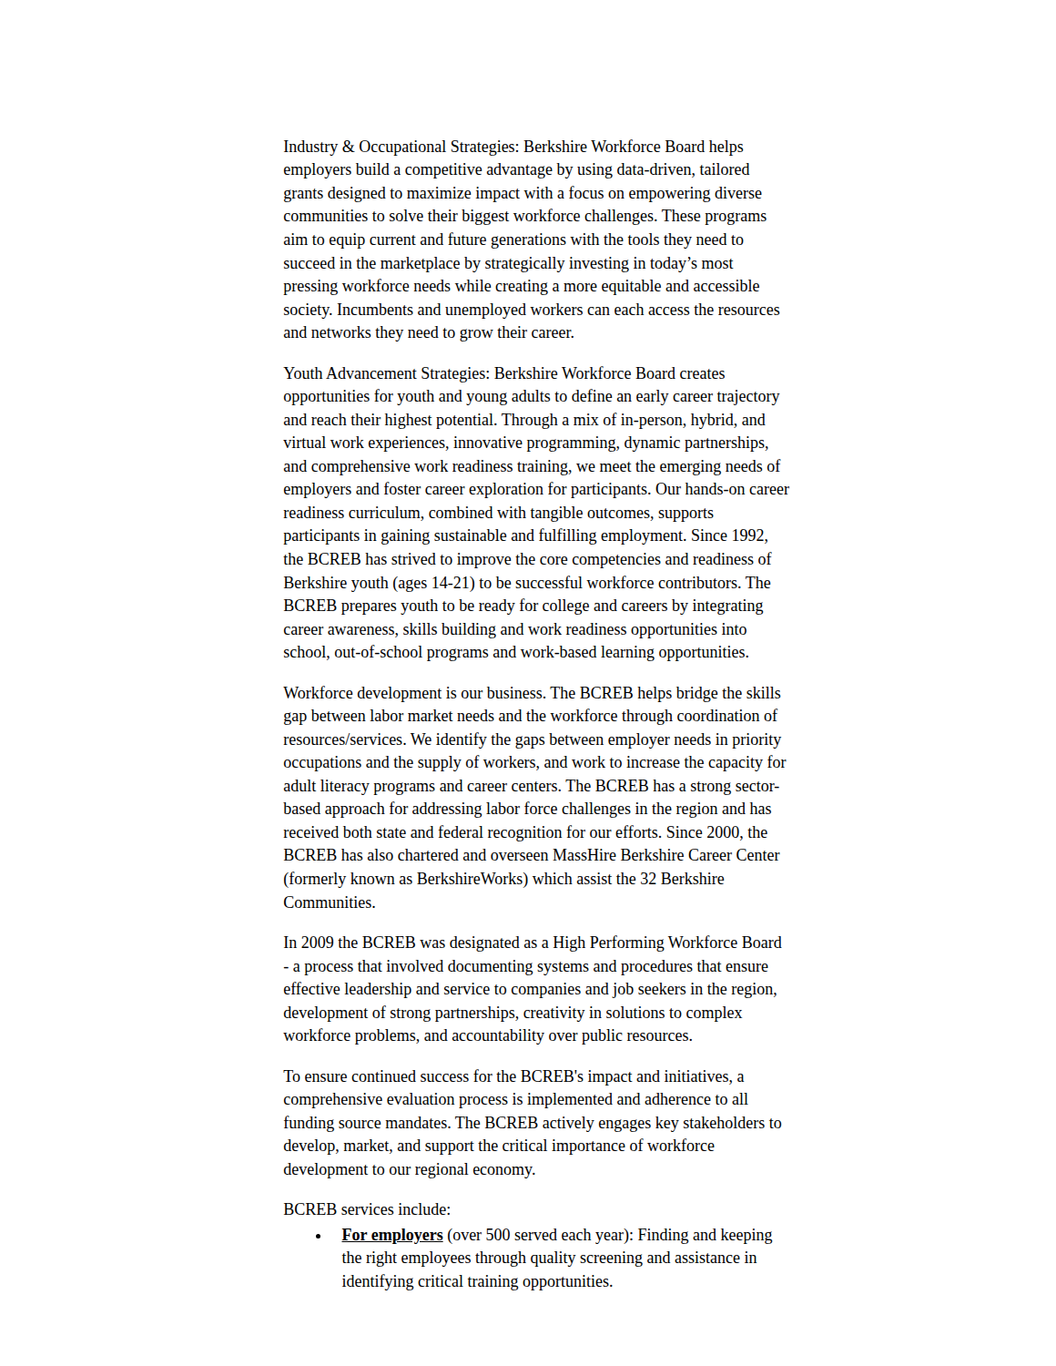Industry & Occupational Strategies: Berkshire Workforce Board helps employers build a competitive advantage by using data-driven, tailored grants designed to maximize impact with a focus on empowering diverse communities to solve their biggest workforce challenges. These programs aim to equip current and future generations with the tools they need to succeed in the marketplace by strategically investing in today’s most pressing workforce needs while creating a more equitable and accessible society. Incumbents and unemployed workers can each access the resources and networks they need to grow their career.
Youth Advancement Strategies: Berkshire Workforce Board creates opportunities for youth and young adults to define an early career trajectory and reach their highest potential. Through a mix of in-person, hybrid, and virtual work experiences, innovative programming, dynamic partnerships, and comprehensive work readiness training, we meet the emerging needs of employers and foster career exploration for participants. Our hands-on career readiness curriculum, combined with tangible outcomes, supports participants in gaining sustainable and fulfilling employment. Since 1992, the BCREB has strived to improve the core competencies and readiness of Berkshire youth (ages 14-21) to be successful workforce contributors. The BCREB prepares youth to be ready for college and careers by integrating career awareness, skills building and work readiness opportunities into school, out-of-school programs and work-based learning opportunities.
Workforce development is our business. The BCREB helps bridge the skills gap between labor market needs and the workforce through coordination of resources/services. We identify the gaps between employer needs in priority occupations and the supply of workers, and work to increase the capacity for adult literacy programs and career centers. The BCREB has a strong sector-based approach for addressing labor force challenges in the region and has received both state and federal recognition for our efforts. Since 2000, the BCREB has also chartered and overseen MassHire Berkshire Career Center (formerly known as BerkshireWorks) which assist the 32 Berkshire Communities.
In 2009 the BCREB was designated as a High Performing Workforce Board - a process that involved documenting systems and procedures that ensure effective leadership and service to companies and job seekers in the region, development of strong partnerships, creativity in solutions to complex workforce problems, and accountability over public resources.
To ensure continued success for the BCREB's impact and initiatives, a comprehensive evaluation process is implemented and adherence to all funding source mandates. The BCREB actively engages key stakeholders to develop, market, and support the critical importance of workforce development to our regional economy.
BCREB services include:
For employers (over 500 served each year): Finding and keeping the right employees through quality screening and assistance in identifying critical training opportunities.